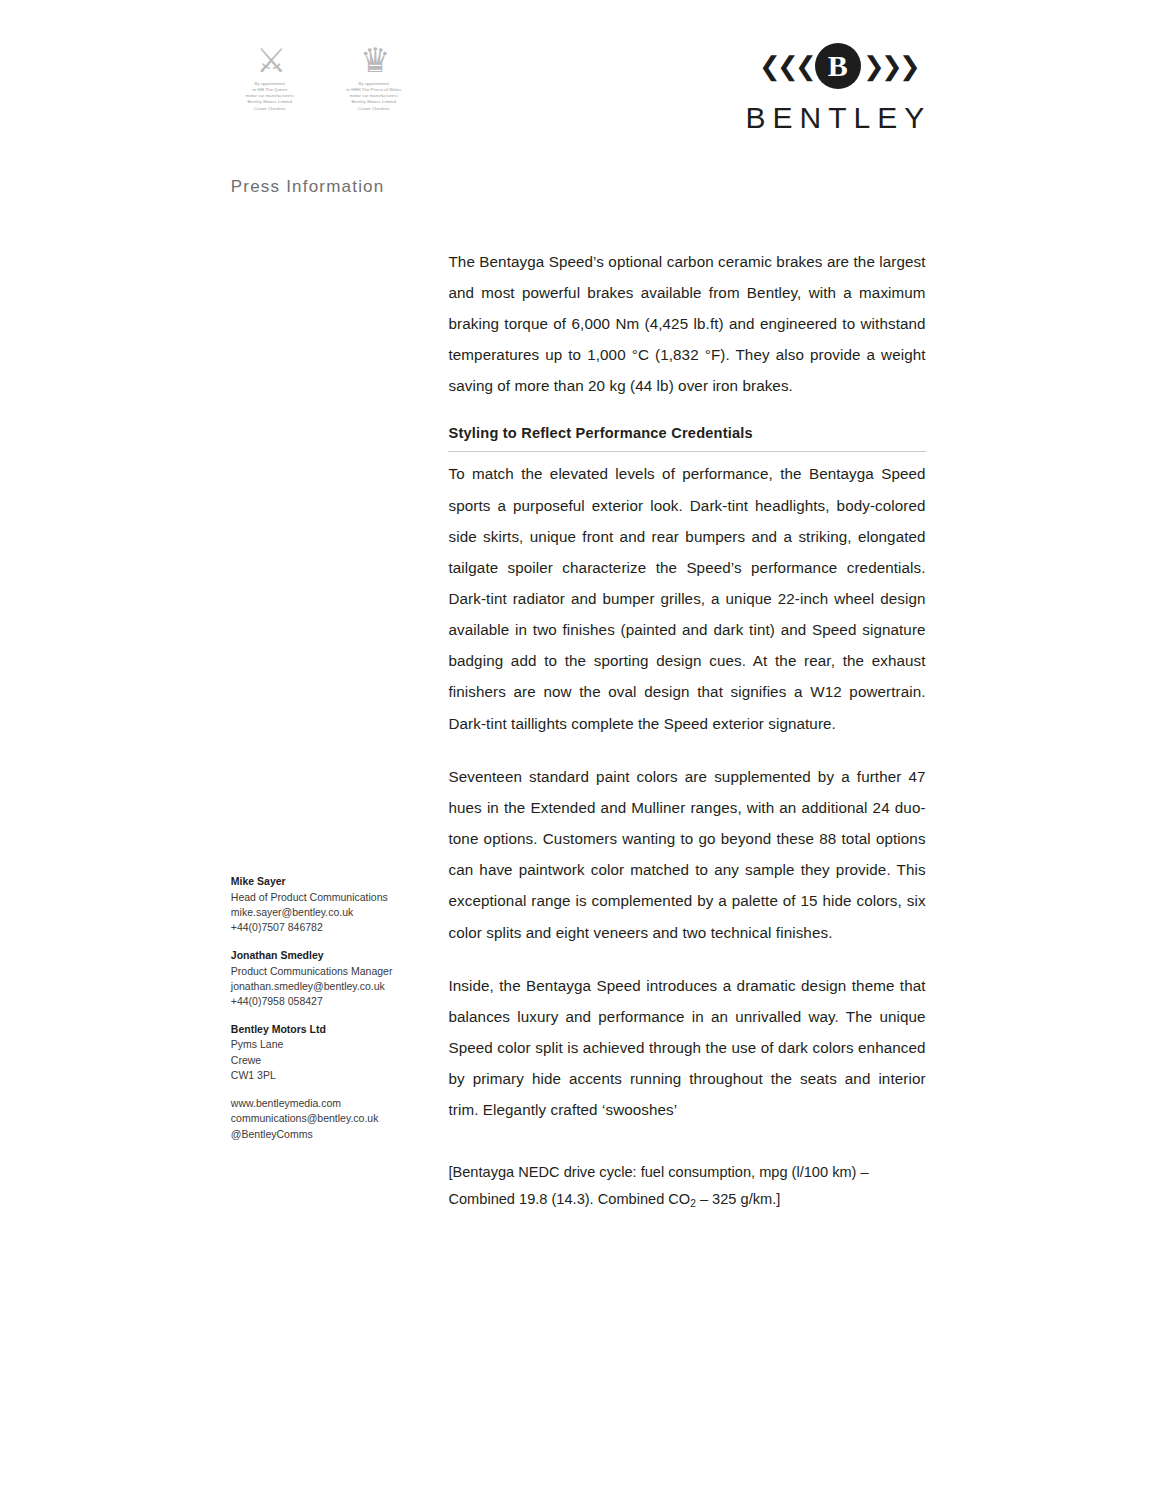⚔
By appointment
to HM The Queen
motor car manufacturers
Bentley Motors Limited
Crewe Cheshire
♛
By appointment
to HRH The Prince of Wales
motor car manufacturers
Bentley Motors Limited
Crewe Cheshire
❮❮❮B❯❯❯
BENTLEY
Press Information
Mike Sayer
Head of Product Communications
mike.sayer@bentley.co.uk
+44(0)7507 846782
Jonathan Smedley
Product Communications Manager
jonathan.smedley@bentley.co.uk
+44(0)7958 058427
Bentley Motors Ltd
Pyms Lane
Crewe
CW1 3PL
www.bentleymedia.com
communications@bentley.co.uk
@BentleyComms
The Bentayga Speed’s optional carbon ceramic brakes are the largest and most powerful brakes available from Bentley, with a maximum braking torque of 6,000 Nm (4,425 lb.ft) and engineered to withstand temperatures up to 1,000 °C (1,832 °F). They also provide a weight saving of more than 20 kg (44 lb) over iron brakes.
Styling to Reflect Performance Credentials
To match the elevated levels of performance, the Bentayga Speed sports a purposeful exterior look. Dark-tint headlights, body-colored side skirts, unique front and rear bumpers and a striking, elongated tailgate spoiler characterize the Speed’s performance credentials. Dark-tint radiator and bumper grilles, a unique 22-inch wheel design available in two finishes (painted and dark tint) and Speed signature badging add to the sporting design cues. At the rear, the exhaust finishers are now the oval design that signifies a W12 powertrain. Dark-tint taillights complete the Speed exterior signature.
Seventeen standard paint colors are supplemented by a further 47 hues in the Extended and Mulliner ranges, with an additional 24 duo-tone options. Customers wanting to go beyond these 88 total options can have paintwork color matched to any sample they provide. This exceptional range is complemented by a palette of 15 hide colors, six color splits and eight veneers and two technical finishes.
Inside, the Bentayga Speed introduces a dramatic design theme that balances luxury and performance in an unrivalled way. The unique Speed color split is achieved through the use of dark colors enhanced by primary hide accents running throughout the seats and interior trim. Elegantly crafted ‘swooshes’
[Bentayga NEDC drive cycle: fuel consumption, mpg (l/100 km) – Combined 19.8 (14.3). Combined CO2 – 325 g/km.]